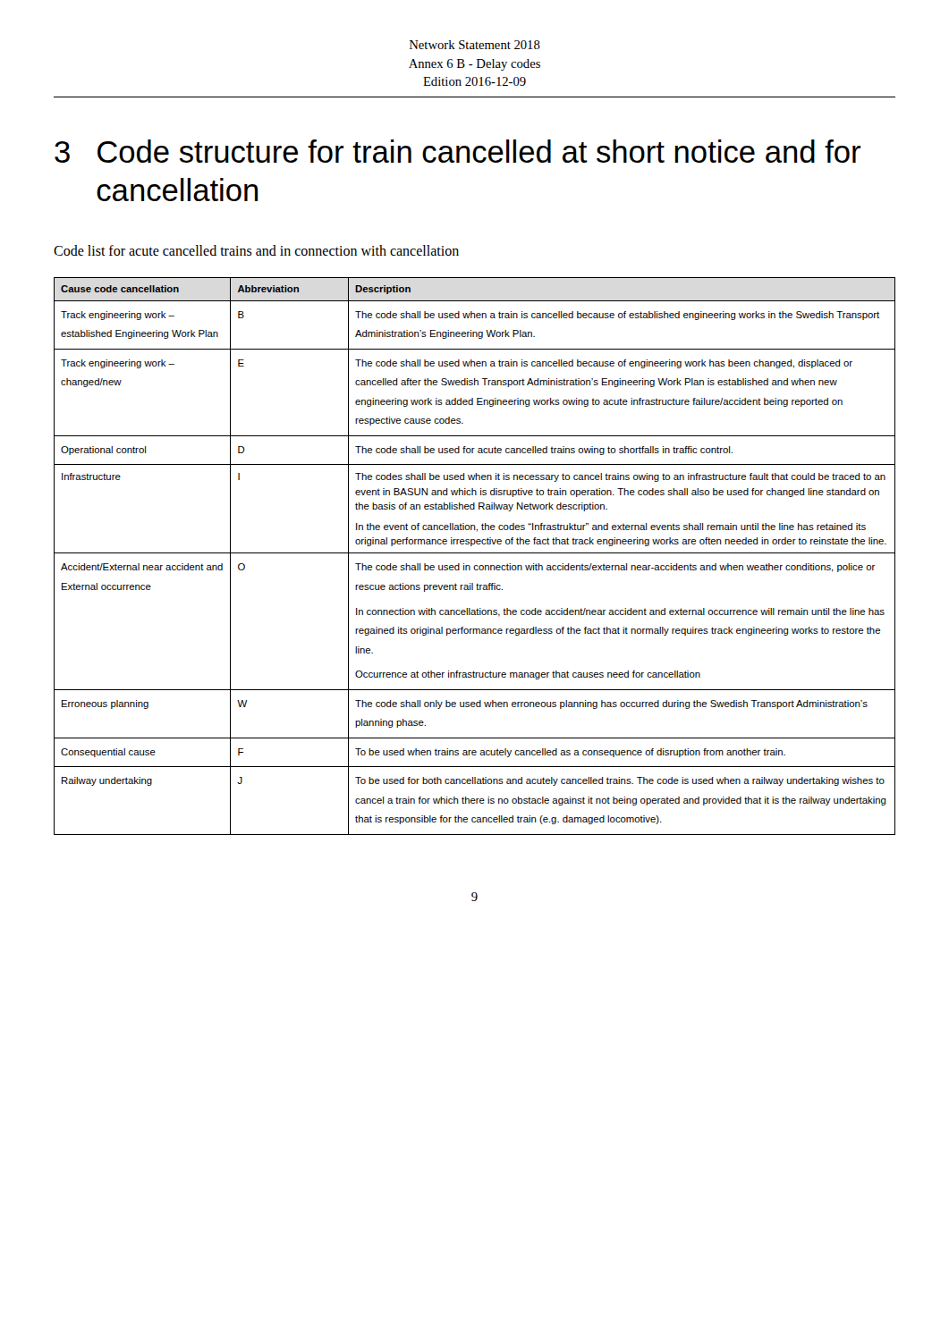Network Statement 2018
Annex 6 B - Delay codes
Edition 2016-12-09
3 Code structure for train cancelled at short notice and for cancellation
Code list for acute cancelled trains and in connection with cancellation
| Cause code cancellation | Abbreviation | Description |
| --- | --- | --- |
| Track engineering work – established Engineering Work Plan | B | The code shall be used when a train is cancelled because of established engineering works in the Swedish Transport Administration’s Engineering Work Plan. |
| Track engineering work – changed/new | E | The code shall be used when a train is cancelled because of engineering work has been changed, displaced or cancelled after the Swedish Transport Administration’s Engineering Work Plan is established and when new engineering work is added Engineering works owing to acute infrastructure failure/accident being reported on respective cause codes. |
| Operational control | D | The code shall be used for acute cancelled trains owing to shortfalls in traffic control. |
| Infrastructure | I | The codes shall be used when it is necessary to cancel trains owing to an infrastructure fault that could be traced to an event in BASUN and which is disruptive to train operation. The codes shall also be used for changed line standard on the basis of an established Railway Network description. In the event of cancellation, the codes “Infrastruktur” and external events shall remain until the line has retained its original performance irrespective of the fact that track engineering works are often needed in order to reinstate the line. |
| Accident/External near accident and External occurrence | O | The code shall be used in connection with accidents/external near-accidents and when weather conditions, police or rescue actions prevent rail traffic. In connection with cancellations, the code accident/near accident and external occurrence will remain until the line has regained its original performance regardless of the fact that it normally requires track engineering works to restore the line. Occurrence at other infrastructure manager that causes need for cancellation |
| Erroneous planning | W | The code shall only be used when erroneous planning has occurred during the Swedish Transport Administration’s planning phase. |
| Consequential cause | F | To be used when trains are acutely cancelled as a consequence of disruption from another train. |
| Railway undertaking | J | To be used for both cancellations and acutely cancelled trains. The code is used when a railway undertaking wishes to cancel a train for which there is no obstacle against it not being operated and provided that it is the railway undertaking that is responsible for the cancelled train (e.g. damaged locomotive). |
9